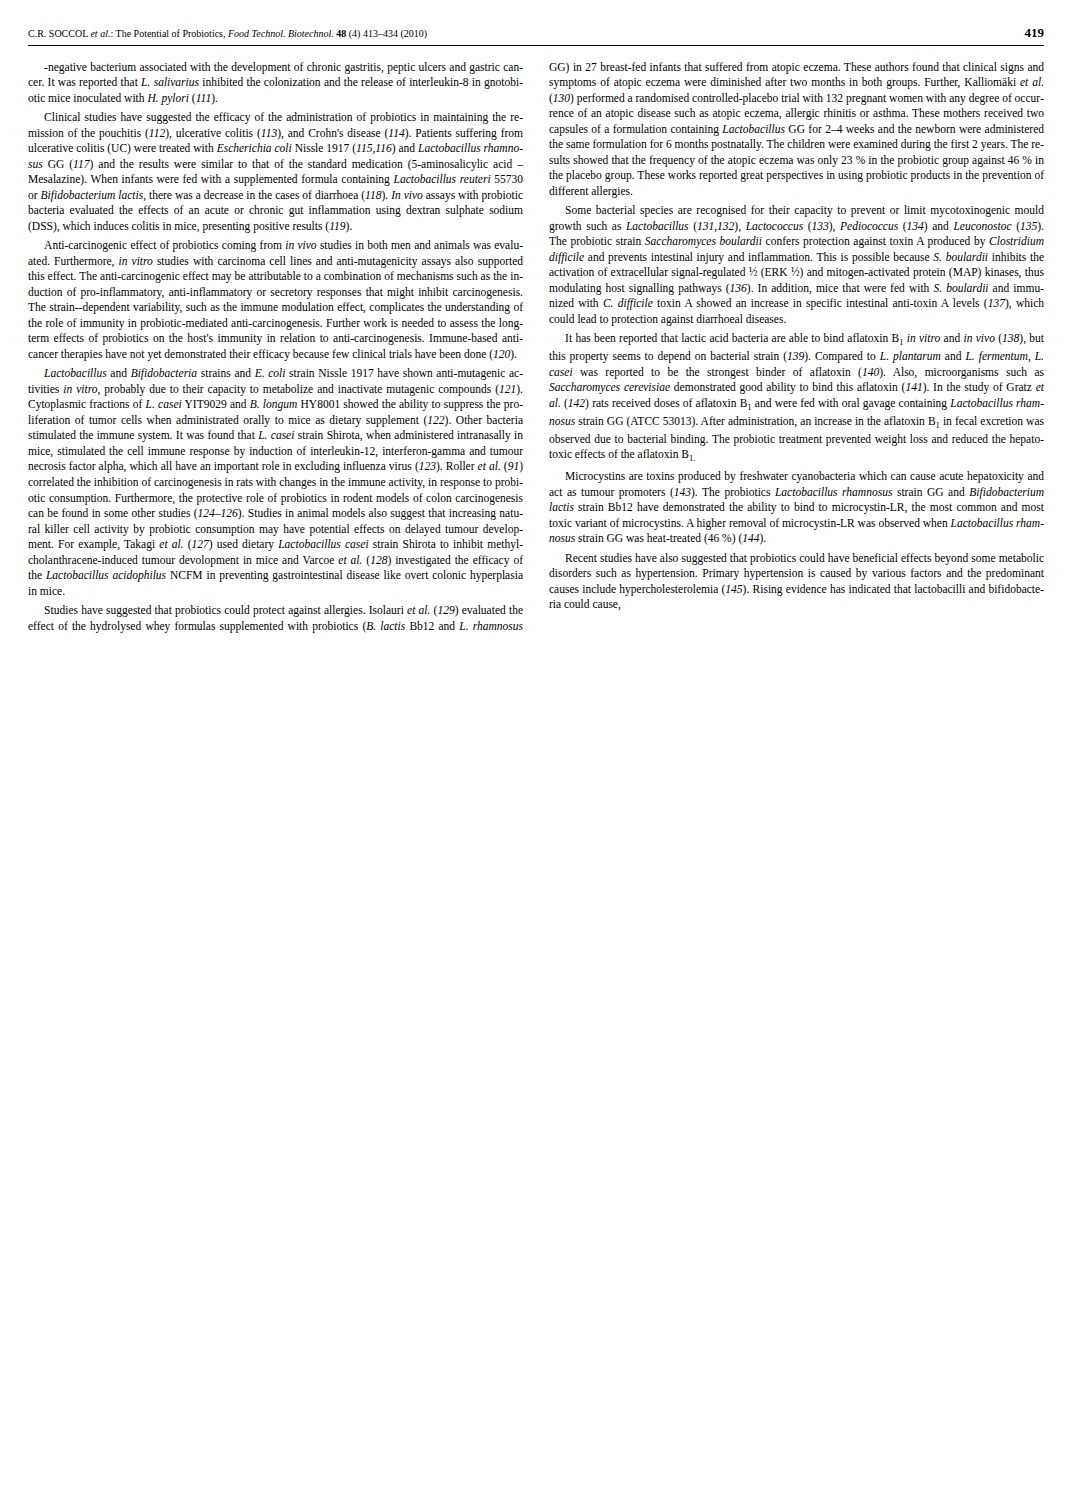C.R. SOCCOL et al.: The Potential of Probiotics, Food Technol. Biotechnol. 48 (4) 413–434 (2010) 419
-negative bacterium associated with the development of chronic gastritis, peptic ulcers and gastric cancer. It was reported that L. salivarius inhibited the colonization and the release of interleukin-8 in gnotobiotic mice inoculated with H. pylori (111).
Clinical studies have suggested the efficacy of the administration of probiotics in maintaining the remission of the pouchitis (112), ulcerative colitis (113), and Crohn's disease (114). Patients suffering from ulcerative colitis (UC) were treated with Escherichia coli Nissle 1917 (115,116) and Lactobacillus rhamnosus GG (117) and the results were similar to that of the standard medication (5-aminosalicylic acid – Mesalazine). When infants were fed with a supplemented formula containing Lactobacillus reuteri 55730 or Bifidobacterium lactis, there was a decrease in the cases of diarrhoea (118). In vivo assays with probiotic bacteria evaluated the effects of an acute or chronic gut inflammation using dextran sulphate sodium (DSS), which induces colitis in mice, presenting positive results (119).
Anti-carcinogenic effect of probiotics coming from in vivo studies in both men and animals was evaluated. Furthermore, in vitro studies with carcinoma cell lines and anti-mutagenicity assays also supported this effect. The anti-carcinogenic effect may be attributable to a combination of mechanisms such as the induction of pro-inflammatory, anti-inflammatory or secretory responses that might inhibit carcinogenesis. The strain--dependent variability, such as the immune modulation effect, complicates the understanding of the role of immunity in probiotic-mediated anti-carcinogenesis. Further work is needed to assess the long-term effects of probiotics on the host's immunity in relation to anti-carcinogenesis. Immune-based anticancer therapies have not yet demonstrated their efficacy because few clinical trials have been done (120).
Lactobacillus and Bifidobacteria strains and E. coli strain Nissle 1917 have shown anti-mutagenic activities in vitro, probably due to their capacity to metabolize and inactivate mutagenic compounds (121). Cytoplasmic fractions of L. casei YIT9029 and B. longum HY8001 showed the ability to suppress the proliferation of tumor cells when administrated orally to mice as dietary supplement (122). Other bacteria stimulated the immune system. It was found that L. casei strain Shirota, when administered intranasally in mice, stimulated the cell immune response by induction of interleukin-12, interferon-gamma and tumour necrosis factor alpha, which all have an important role in excluding influenza virus (123). Roller et al. (91) correlated the inhibition of carcinogenesis in rats with changes in the immune activity, in response to probiotic consumption. Furthermore, the protective role of probiotics in rodent models of colon carcinogenesis can be found in some other studies (124–126). Studies in animal models also suggest that increasing natural killer cell activity by probiotic consumption may have potential effects on delayed tumour development. For example, Takagi et al. (127) used dietary Lactobacillus casei strain Shirota to inhibit methylcholanthracene-induced tumour devolopment in mice and Varcoe et al. (128) investigated the efficacy of the Lactobacillus acidophilus NCFM in preventing gastrointestinal disease like overt colonic hyperplasia in mice.
Studies have suggested that probiotics could protect against allergies. Isolauri et al. (129) evaluated the effect of the hydrolysed whey formulas supplemented with probiotics (B. lactis Bb12 and L. rhamnosus GG) in 27 breast-fed infants that suffered from atopic eczema. These authors found that clinical signs and symptoms of atopic eczema were diminished after two months in both groups. Further, Kalliomäki et al. (130) performed a randomised controlled-placebo trial with 132 pregnant women with any degree of occurrence of an atopic disease such as atopic eczema, allergic rhinitis or asthma. These mothers received two capsules of a formulation containing Lactobacillus GG for 2–4 weeks and the newborn were administered the same formulation for 6 months postnatally. The children were examined during the first 2 years. The results showed that the frequency of the atopic eczema was only 23 % in the probiotic group against 46 % in the placebo group. These works reported great perspectives in using probiotic products in the prevention of different allergies.
Some bacterial species are recognised for their capacity to prevent or limit mycotoxinogenic mould growth such as Lactobacillus (131,132), Lactococcus (133), Pediococcus (134) and Leuconostoc (135). The probiotic strain Saccharomyces boulardii confers protection against toxin A produced by Clostridium difficile and prevents intestinal injury and inflammation. This is possible because S. boulardii inhibits the activation of extracellular signal-regulated ½ (ERK ½) and mitogen-activated protein (MAP) kinases, thus modulating host signalling pathways (136). In addition, mice that were fed with S. boulardii and immunized with C. difficile toxin A showed an increase in specific intestinal anti-toxin A levels (137), which could lead to protection against diarrhoeal diseases.
It has been reported that lactic acid bacteria are able to bind aflatoxin B1 in vitro and in vivo (138), but this property seems to depend on bacterial strain (139). Compared to L. plantarum and L. fermentum, L. casei was reported to be the strongest binder of aflatoxin (140). Also, microorganisms such as Saccharomyces cerevisiae demonstrated good ability to bind this aflatoxin (141). In the study of Gratz et al. (142) rats received doses of aflatoxin B1 and were fed with oral gavage containing Lactobacillus rhamnosus strain GG (ATCC 53013). After administration, an increase in the aflatoxin B1 in fecal excretion was observed due to bacterial binding. The probiotic treatment prevented weight loss and reduced the hepatotoxic effects of the aflatoxin B1.
Microcystins are toxins produced by freshwater cyanobacteria which can cause acute hepatoxicity and act as tumour promoters (143). The probiotics Lactobacillus rhamnosus strain GG and Bifidobacterium lactis strain Bb12 have demonstrated the ability to bind to microcystin-LR, the most common and most toxic variant of microcystins. A higher removal of microcystin-LR was observed when Lactobacillus rhamnosus strain GG was heat-treated (46 %) (144).
Recent studies have also suggested that probiotics could have beneficial effects beyond some metabolic disorders such as hypertension. Primary hypertension is caused by various factors and the predominant causes include hypercholesterolemia (145). Rising evidence has indicated that lactobacilli and bifidobacteria could cause,